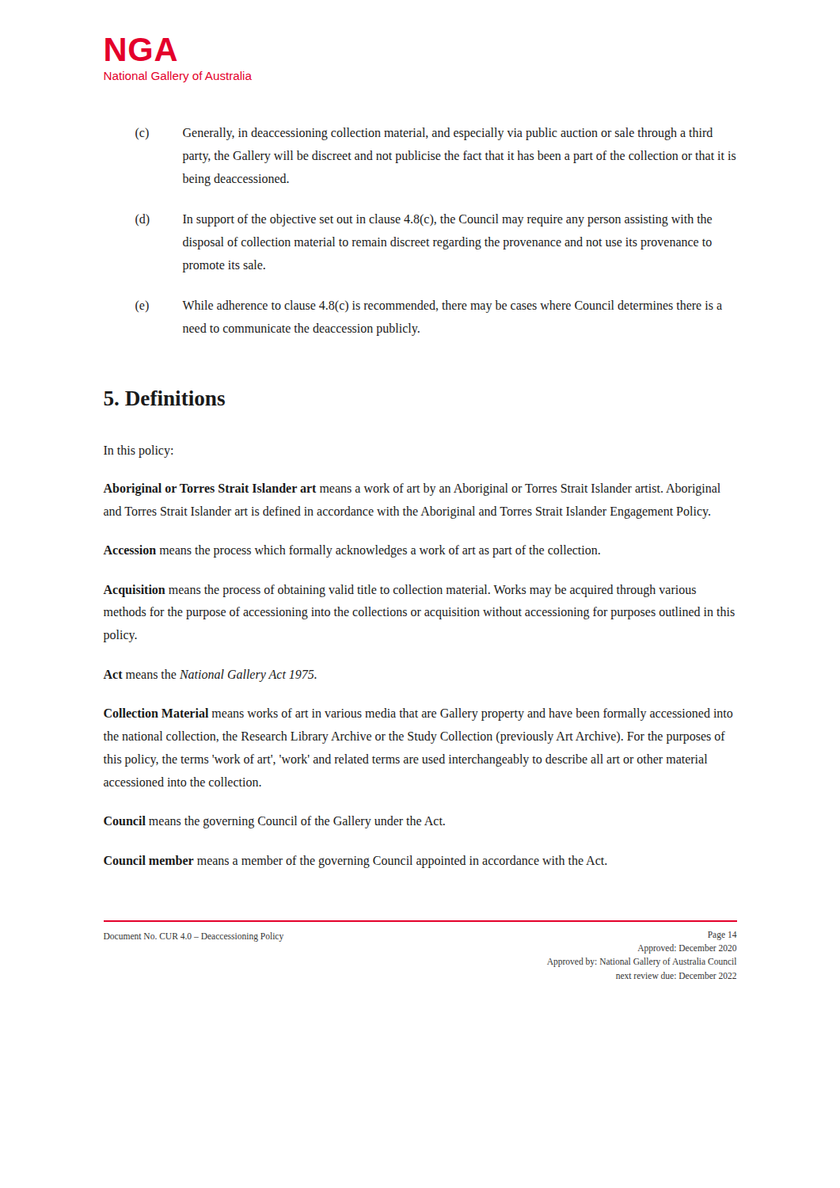NGA National Gallery of Australia
(c) Generally, in deaccessioning collection material, and especially via public auction or sale through a third party, the Gallery will be discreet and not publicise the fact that it has been a part of the collection or that it is being deaccessioned.
(d) In support of the objective set out in clause 4.8(c), the Council may require any person assisting with the disposal of collection material to remain discreet regarding the provenance and not use its provenance to promote its sale.
(e) While adherence to clause 4.8(c) is recommended, there may be cases where Council determines there is a need to communicate the deaccession publicly.
5. Definitions
In this policy:
Aboriginal or Torres Strait Islander art means a work of art by an Aboriginal or Torres Strait Islander artist. Aboriginal and Torres Strait Islander art is defined in accordance with the Aboriginal and Torres Strait Islander Engagement Policy.
Accession means the process which formally acknowledges a work of art as part of the collection.
Acquisition means the process of obtaining valid title to collection material. Works may be acquired through various methods for the purpose of accessioning into the collections or acquisition without accessioning for purposes outlined in this policy.
Act means the National Gallery Act 1975.
Collection Material means works of art in various media that are Gallery property and have been formally accessioned into the national collection, the Research Library Archive or the Study Collection (previously Art Archive). For the purposes of this policy, the terms 'work of art', 'work' and related terms are used interchangeably to describe all art or other material accessioned into the collection.
Council means the governing Council of the Gallery under the Act.
Council member means a member of the governing Council appointed in accordance with the Act.
Document No. CUR 4.0 – Deaccessioning Policy
Page 14
Approved: December 2020
Approved by: National Gallery of Australia Council
next review due: December 2022